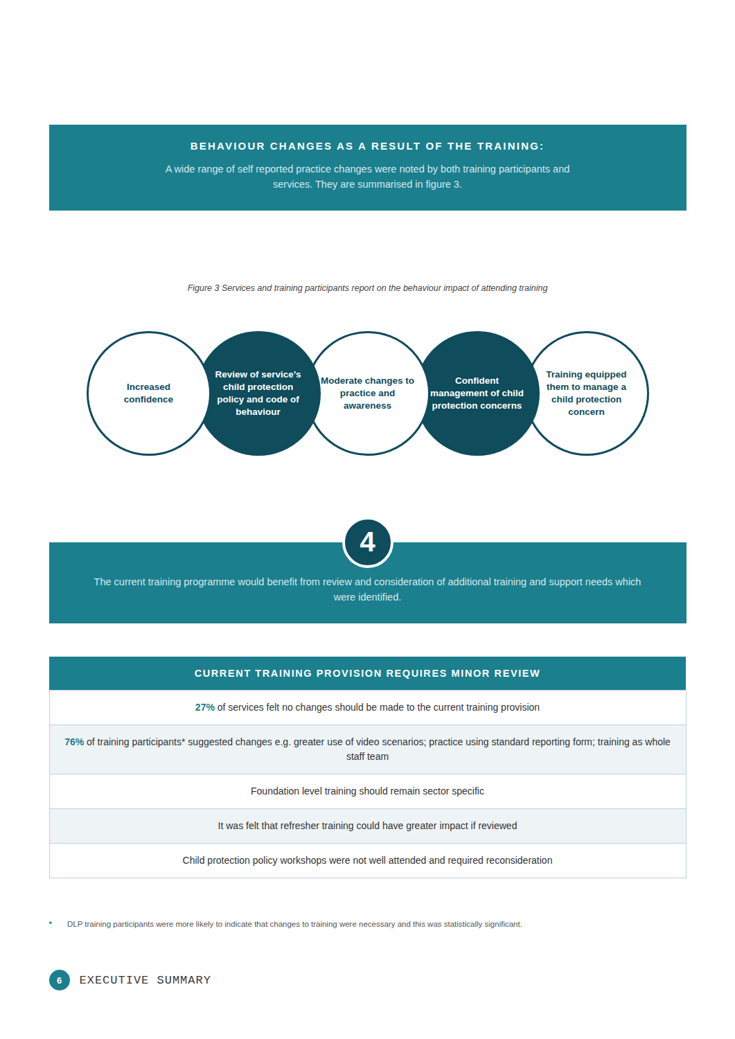BEHAVIOUR CHANGES AS A RESULT OF THE TRAINING:
A wide range of self reported practice changes were noted by both training participants and services. They are summarised in figure 3.
Figure 3 Services and training participants report on the behaviour impact of attending training
Increased confidence
Review of service’s child protection policy and code of behaviour
Moderate changes to practice and awareness
Confident management of child protection concerns
Training equipped them to manage a child protection concern
4
The current training programme would benefit from review and consideration of additional training and support needs which were identified.
| CURRENT TRAINING PROVISION REQUIRES MINOR REVIEW |
| --- |
| 27% of services felt no changes should be made to the current training provision |
| 76% of training participants* suggested changes e.g. greater use of video scenarios; practice using standard reporting form; training as whole staff team |
| Foundation level training should remain sector specific |
| It was felt that refresher training could have greater impact if reviewed |
| Child protection policy workshops were not well attended and required reconsideration |
* DLP training participants were more likely to indicate that changes to training were necessary and this was statistically significant.
6
Executive Summary